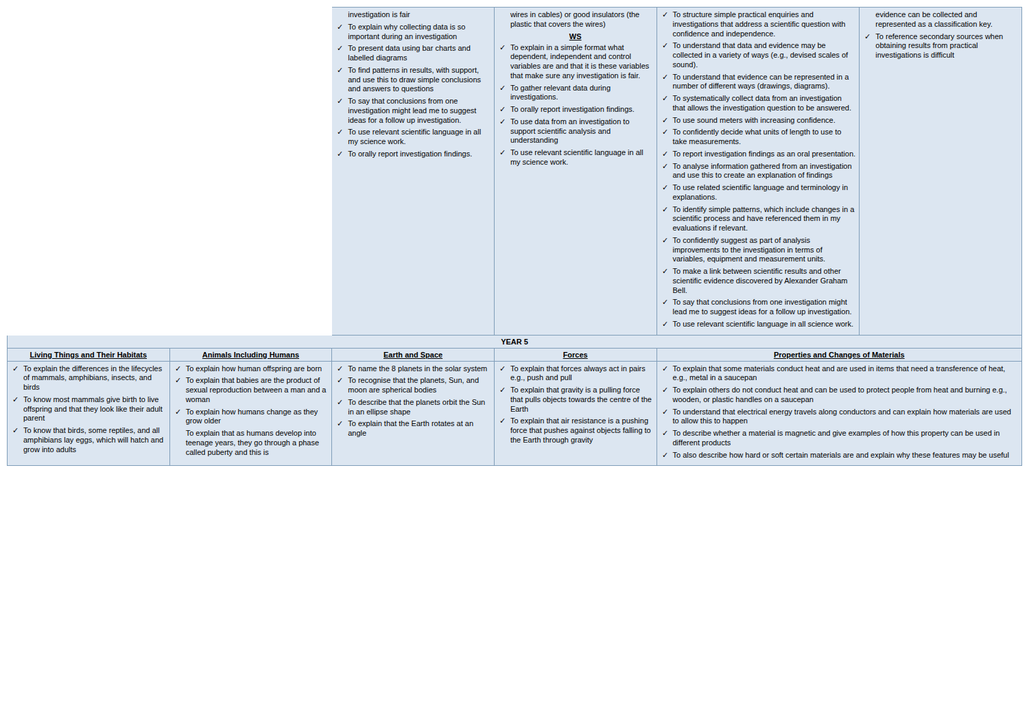| | investigation is fair To explain why collecting data is so important during an investigation To present data using bar charts and labelled diagrams To find patterns in results, with support, and use this to draw simple conclusions and answers to questions To say that conclusions from one investigation might lead me to suggest ideas for a follow up investigation. To use relevant scientific language in all my science work. To orally report investigation findings. | wires in cables) or good insulators (the plastic that covers the wires) WS To explain in a simple format what dependent, independent and control variables are and that it is these variables that make sure any investigation is fair. To gather relevant data during investigations. To orally report investigation findings. To use data from an investigation to support scientific analysis and understanding To use relevant scientific language in all my science work. | To structure simple practical enquiries and investigations that address a scientific question with confidence and independence. To understand that data and evidence may be collected in a variety of ways (e.g., devised scales of sound). To understand that evidence can be represented in a number of different ways (drawings, diagrams). To systematically collect data from an investigation that allows the investigation question to be answered. To use sound meters with increasing confidence. To confidently decide what units of length to use to take measurements. To report investigation findings as an oral presentation. To analyse information gathered from an investigation and use this to create an explanation of findings To use related scientific language and terminology in explanations. To identify simple patterns, which include changes in a scientific process and have referenced them in my evaluations if relevant. To confidently suggest as part of analysis improvements to the investigation in terms of variables, equipment and measurement units. To make a link between scientific results and other scientific evidence discovered by Alexander Graham Bell. To say that conclusions from one investigation might lead me to suggest ideas for a follow up investigation. To use relevant scientific language in all science work. | evidence can be collected and represented as a classification key. To reference secondary sources when obtaining results from practical investigations is difficult |
| YEAR 5 |
| Living Things and Their Habitats | Animals Including Humans | Earth and Space | Forces | Properties and Changes of Materials |
| To explain the differences in the lifecycles of mammals, amphibians, insects, and birds To know most mammals give birth to live offspring and that they look like their adult parent To know that birds, some reptiles, and all amphibians lay eggs, which will hatch and grow into adults | To explain how human offspring are born To explain that babies are the product of sexual reproduction between a man and a woman To explain how humans change as they grow older To explain that as humans develop into teenage years, they go through a phase called puberty and this is | To name the 8 planets in the solar system To recognise that the planets, Sun, and moon are spherical bodies To describe that the planets orbit the Sun in an ellipse shape To explain that the Earth rotates at an angle | To explain that forces always act in pairs e.g., push and pull To explain that gravity is a pulling force that pulls objects towards the centre of the Earth To explain that air resistance is a pushing force that pushes against objects falling to the Earth through gravity | To explain that some materials conduct heat and are used in items that need a transference of heat, e.g., metal in a saucepan To explain others do not conduct heat and can be used to protect people from heat and burning e.g., wooden, or plastic handles on a saucepan To understand that electrical energy travels along conductors and can explain how materials are used to allow this to happen To describe whether a material is magnetic and give examples of how this property can be used in different products To also describe how hard or soft certain materials are and explain why these features may be useful |